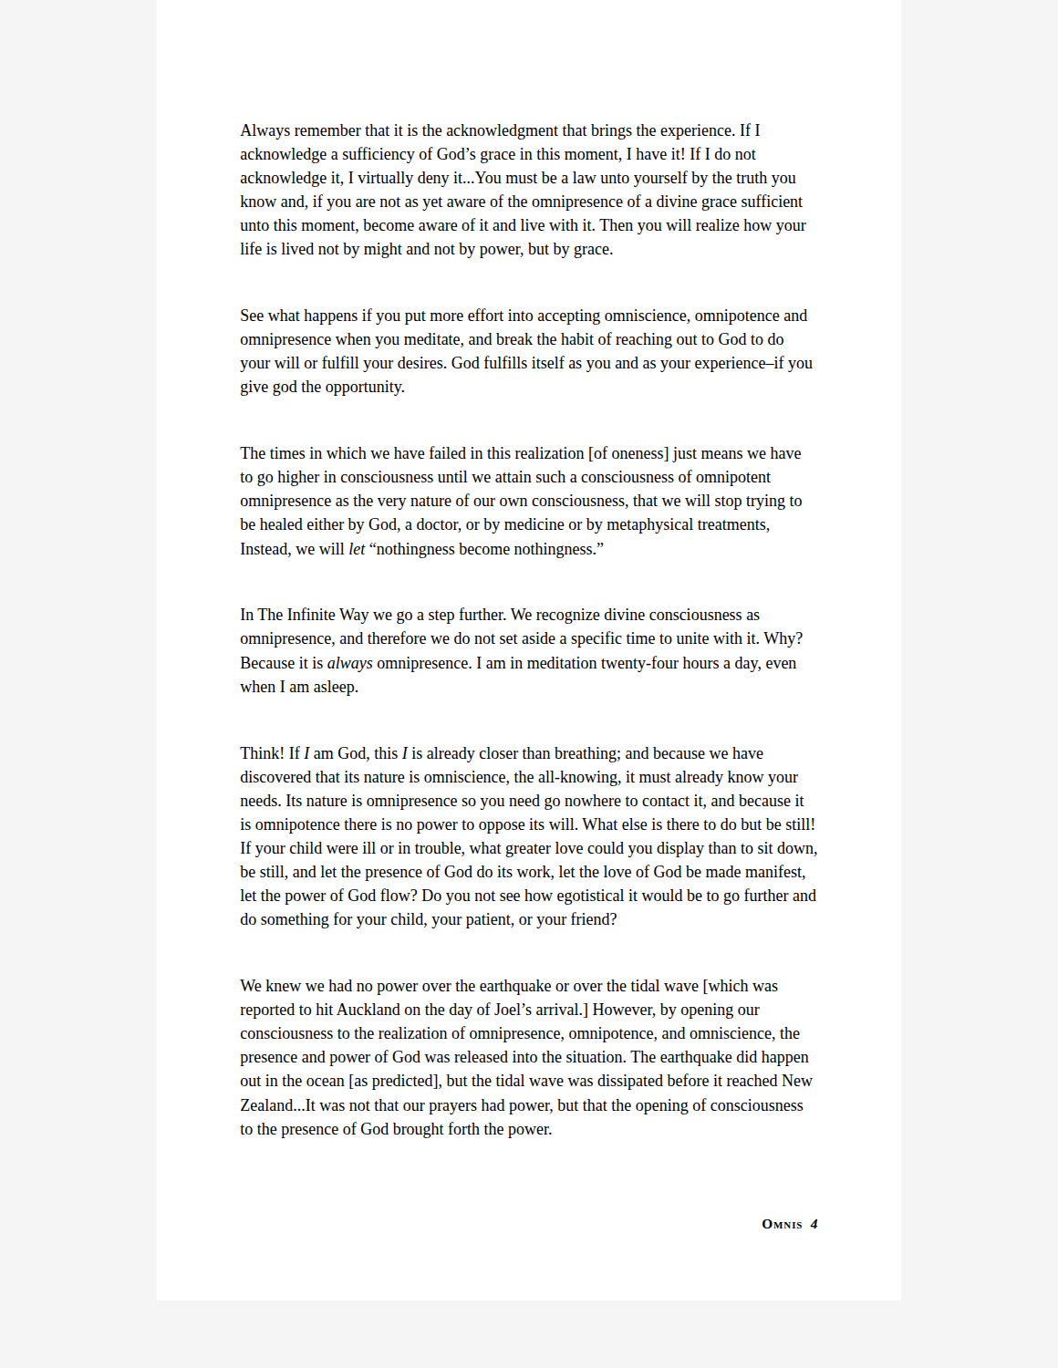Always remember that it is the acknowledgment that brings the experience. If I acknowledge a sufficiency of God’s grace in this moment, I have it! If I do not acknowledge it, I virtually deny it...You must be a law unto yourself by the truth you know and, if you are not as yet aware of the omnipresence of a divine grace sufficient unto this moment, become aware of it and live with it. Then you will realize how your life is lived not by might and not by power, but by grace.
See what happens if you put more effort into accepting omniscience, omnipotence and omnipresence when you meditate, and break the habit of reaching out to God to do your will or fulfill your desires. God fulfills itself as you and as your experience–if you give god the opportunity.
The times in which we have failed in this realization [of oneness] just means we have to go higher in consciousness until we attain such a consciousness of omnipotent omnipresence as the very nature of our own consciousness, that we will stop trying to be healed either by God, a doctor, or by medicine or by metaphysical treatments, Instead, we will let “nothingness become nothingness.”
In The Infinite Way we go a step further. We recognize divine consciousness as omnipresence, and therefore we do not set aside a specific time to unite with it. Why? Because it is always omnipresence. I am in meditation twenty-four hours a day, even when I am asleep.
Think! If I am God, this I is already closer than breathing; and because we have discovered that its nature is omniscience, the all-knowing, it must already know your needs. Its nature is omnipresence so you need go nowhere to contact it, and because it is omnipotence there is no power to oppose its will. What else is there to do but be still! If your child were ill or in trouble, what greater love could you display than to sit down, be still, and let the presence of God do its work, let the love of God be made manifest, let the power of God flow? Do you not see how egotistical it would be to go further and do something for your child, your patient, or your friend?
We knew we had no power over the earthquake or over the tidal wave [which was reported to hit Auckland on the day of Joel’s arrival.] However, by opening our consciousness to the realization of omnipresence, omnipotence, and omniscience, the presence and power of God was released into the situation. The earthquake did happen out in the ocean [as predicted], but the tidal wave was dissipated before it reached New Zealand...It was not that our prayers had power, but that the opening of consciousness to the presence of God brought forth the power.
Omnis 4